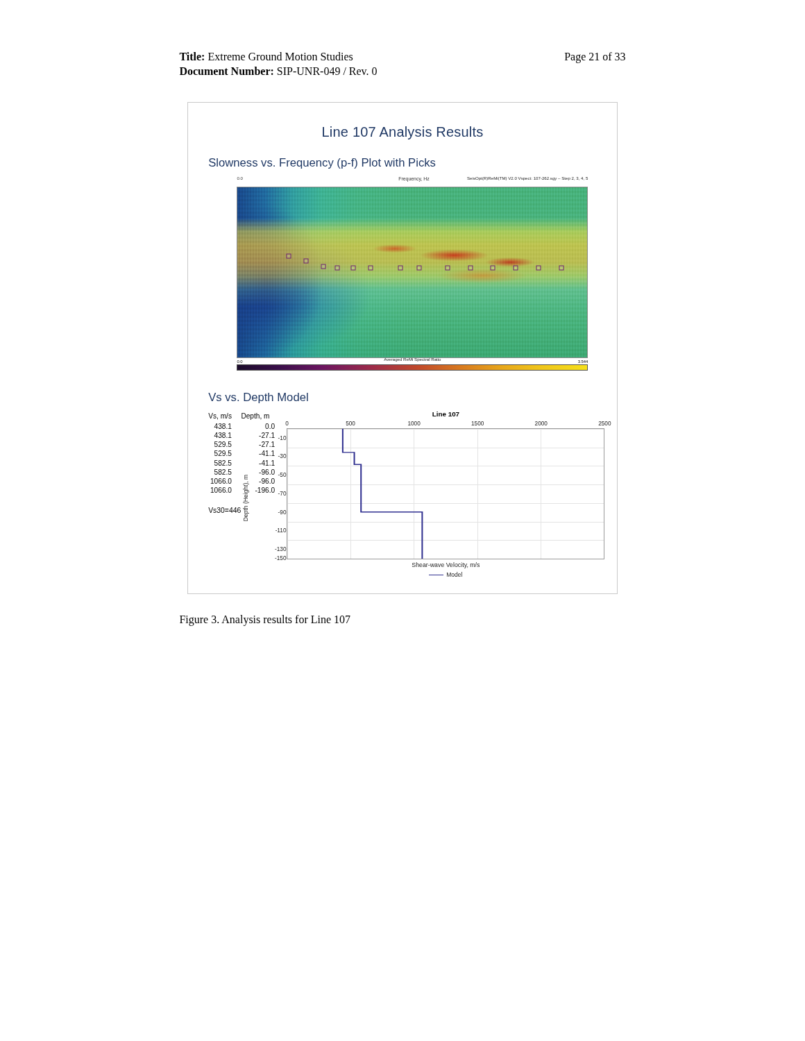Title: Extreme Ground Motion Studies
Document Number: SIP-UNR-049 / Rev. 0
Page 21 of 33
Line 107 Analysis Results
Slowness vs. Frequency (p-f) Plot with Picks
0.0 Frequency, Hz SeisOpt(R)ReMi(TM) V2.0 Vspect: 107-262.sgy – Step 2, 3, 4, 5
0.0 Slowness, sec/meter 0.0050
0.0 Averaged ReMi Spectral Ratio 3.544
Vs vs. Depth Model
| Vs, m/s | Depth, m |
| --- | --- |
| 438.1 | 0.0 |
| 438.1 | -27.1 |
| 529.5 | -27.1 |
| 529.5 | -41.1 |
| 582.5 | -41.1 |
| 582.5 | -96.0 |
| 1066.0 | -96.0 |
| 1066.0 | -196.0 |
Vs30=446
Line 107
0 500 1000 1500 2000 2500
-10 -30 -50 -70 -90 -110 -130 -150
Depth (Height), m
Shear-wave Velocity, m/s
Model
Figure 3. Analysis results for Line 107